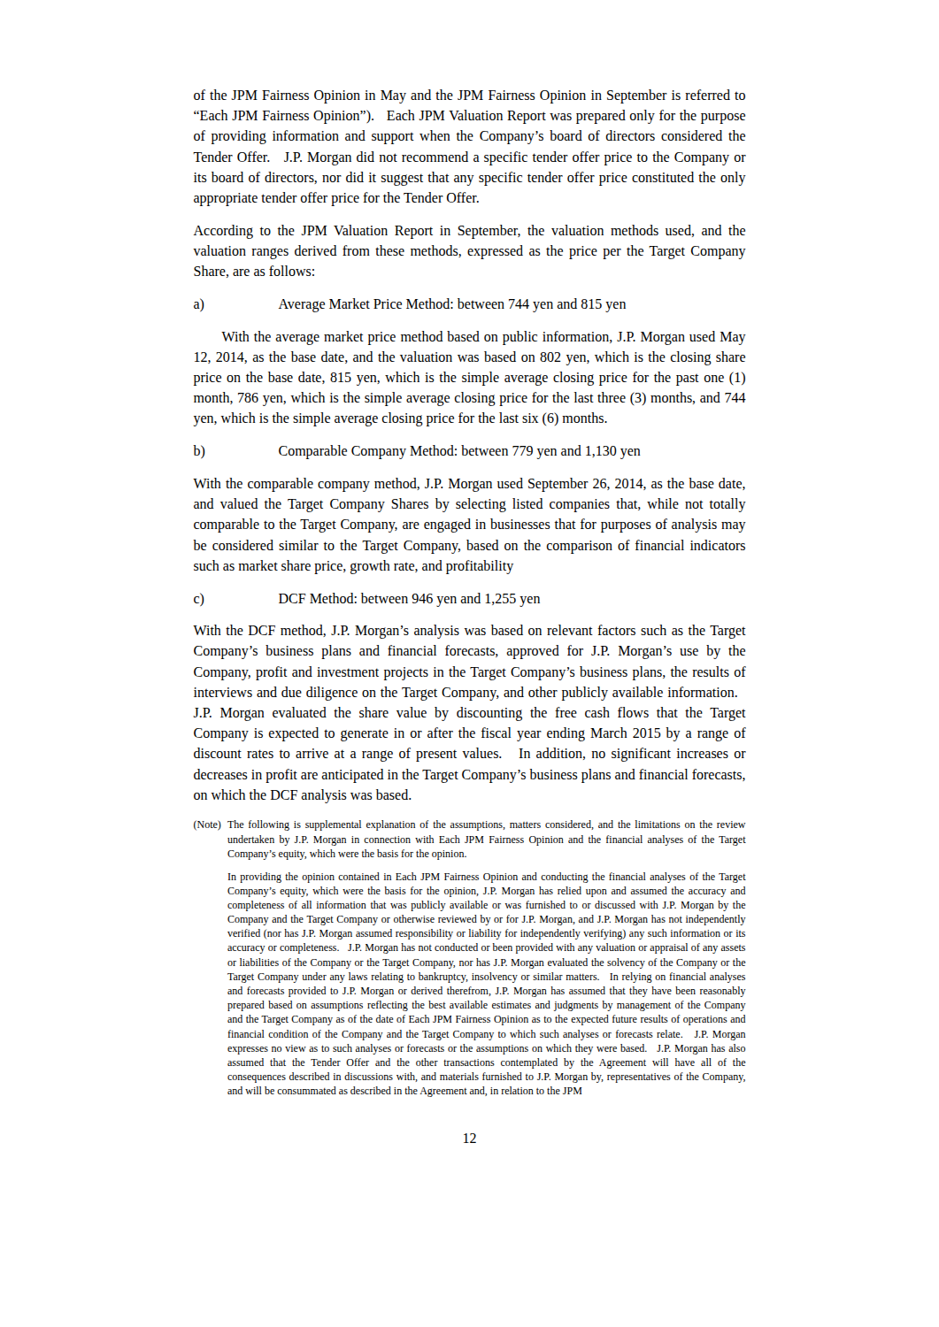of the JPM Fairness Opinion in May and the JPM Fairness Opinion in September is referred to “Each JPM Fairness Opinion”). Each JPM Valuation Report was prepared only for the purpose of providing information and support when the Company’s board of directors considered the Tender Offer. J.P. Morgan did not recommend a specific tender offer price to the Company or its board of directors, nor did it suggest that any specific tender offer price constituted the only appropriate tender offer price for the Tender Offer.
According to the JPM Valuation Report in September, the valuation methods used, and the valuation ranges derived from these methods, expressed as the price per the Target Company Share, are as follows:
a) Average Market Price Method: between 744 yen and 815 yen
With the average market price method based on public information, J.P. Morgan used May 12, 2014, as the base date, and the valuation was based on 802 yen, which is the closing share price on the base date, 815 yen, which is the simple average closing price for the past one (1) month, 786 yen, which is the simple average closing price for the last three (3) months, and 744 yen, which is the simple average closing price for the last six (6) months.
b) Comparable Company Method: between 779 yen and 1,130 yen
With the comparable company method, J.P. Morgan used September 26, 2014, as the base date, and valued the Target Company Shares by selecting listed companies that, while not totally comparable to the Target Company, are engaged in businesses that for purposes of analysis may be considered similar to the Target Company, based on the comparison of financial indicators such as market share price, growth rate, and profitability
c) DCF Method: between 946 yen and 1,255 yen
With the DCF method, J.P. Morgan’s analysis was based on relevant factors such as the Target Company’s business plans and financial forecasts, approved for J.P. Morgan’s use by the Company, profit and investment projects in the Target Company’s business plans, the results of interviews and due diligence on the Target Company, and other publicly available information. J.P. Morgan evaluated the share value by discounting the free cash flows that the Target Company is expected to generate in or after the fiscal year ending March 2015 by a range of discount rates to arrive at a range of present values. In addition, no significant increases or decreases in profit are anticipated in the Target Company’s business plans and financial forecasts, on which the DCF analysis was based.
(Note)
The following is supplemental explanation of the assumptions, matters considered, and the limitations on the review undertaken by J.P. Morgan in connection with Each JPM Fairness Opinion and the financial analyses of the Target Company’s equity, which were the basis for the opinion.
In providing the opinion contained in Each JPM Fairness Opinion and conducting the financial analyses of the Target Company’s equity, which were the basis for the opinion, J.P. Morgan has relied upon and assumed the accuracy and completeness of all information that was publicly available or was furnished to or discussed with J.P. Morgan by the Company and the Target Company or otherwise reviewed by or for J.P. Morgan, and J.P. Morgan has not independently verified (nor has J.P. Morgan assumed responsibility or liability for independently verifying) any such information or its accuracy or completeness. J.P. Morgan has not conducted or been provided with any valuation or appraisal of any assets or liabilities of the Company or the Target Company, nor has J.P. Morgan evaluated the solvency of the Company or the Target Company under any laws relating to bankruptcy, insolvency or similar matters. In relying on financial analyses and forecasts provided to J.P. Morgan or derived therefrom, J.P. Morgan has assumed that they have been reasonably prepared based on assumptions reflecting the best available estimates and judgments by management of the Company and the Target Company as of the date of Each JPM Fairness Opinion as to the expected future results of operations and financial condition of the Company and the Target Company to which such analyses or forecasts relate. J.P. Morgan expresses no view as to such analyses or forecasts or the assumptions on which they were based. J.P. Morgan has also assumed that the Tender Offer and the other transactions contemplated by the Agreement will have all of the consequences described in discussions with, and materials furnished to J.P. Morgan by, representatives of the Company, and will be consummated as described in the Agreement and, in relation to the JPM
12